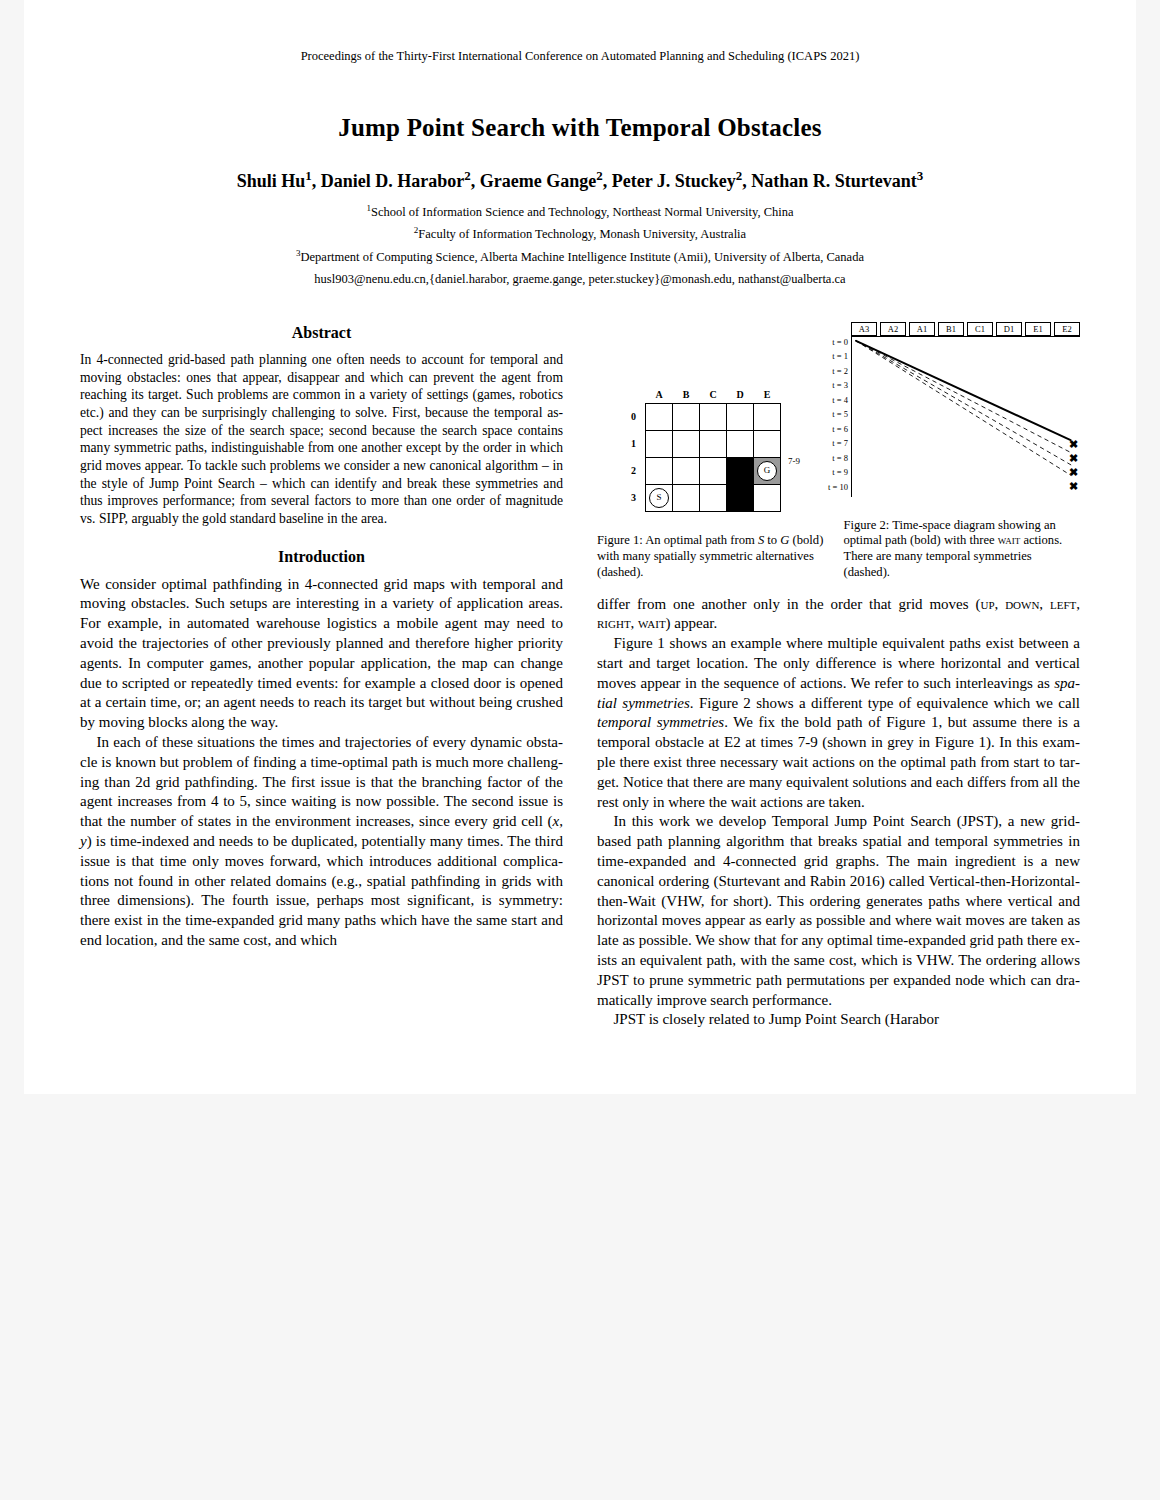Proceedings of the Thirty-First International Conference on Automated Planning and Scheduling (ICAPS 2021)
Jump Point Search with Temporal Obstacles
Shuli Hu1, Daniel D. Harabor2, Graeme Gange2, Peter J. Stuckey2, Nathan R. Sturtevant3
1School of Information Science and Technology, Northeast Normal University, China
2Faculty of Information Technology, Monash University, Australia
3Department of Computing Science, Alberta Machine Intelligence Institute (Amii), University of Alberta, Canada
husl903@nenu.edu.cn,{daniel.harabor, graeme.gange, peter.stuckey}@monash.edu, nathanst@ualberta.ca
Abstract
In 4-connected grid-based path planning one often needs to account for temporal and moving obstacles: ones that appear, disappear and which can prevent the agent from reaching its target. Such problems are common in a variety of settings (games, robotics etc.) and they can be surprisingly challenging to solve. First, because the temporal aspect increases the size of the search space; second because the search space contains many symmetric paths, indistinguishable from one another except by the order in which grid moves appear. To tackle such problems we consider a new canonical algorithm – in the style of Jump Point Search – which can identify and break these symmetries and thus improves performance; from several factors to more than one order of magnitude vs. SIPP, arguably the gold standard baseline in the area.
Introduction
We consider optimal pathfinding in 4-connected grid maps with temporal and moving obstacles. Such setups are interesting in a variety of application areas. For example, in automated warehouse logistics a mobile agent may need to avoid the trajectories of other previously planned and therefore higher priority agents. In computer games, another popular application, the map can change due to scripted or repeatedly timed events: for example a closed door is opened at a certain time, or; an agent needs to reach its target but without being crushed by moving blocks along the way.
In each of these situations the times and trajectories of every dynamic obstacle is known but problem of finding a time-optimal path is much more challenging than 2d grid pathfinding. The first issue is that the branching factor of the agent increases from 4 to 5, since waiting is now possible. The second issue is that the number of states in the environment increases, since every grid cell (x, y) is time-indexed and needs to be duplicated, potentially many times. The third issue is that time only moves forward, which introduces additional complications not found in other related domains (e.g., spatial pathfinding in grids with three dimensions). The fourth issue, perhaps most significant, is symmetry: there exist in the time-expanded grid many paths which have the same start and end location, and the same cost, and which
| | A | B | C | D | E |
| 0 | | | | | |
| 1 | | | | | |
| 2 | | | | | G 7-9 |
| 3 | S | | | | |
A3 A2 A1 B1 C1 D1 E1 E2
t = 0
t = 1
t = 2
t = 3
t = 4
t = 5
t = 6
t = 7
t = 8
t = 9
t = 10
✖
✖
✖
✖
Figure 1: An optimal path from S to G (bold) with many spatially symmetric alternatives (dashed).
Figure 2: Time-space diagram showing an optimal path (bold) with three wait actions. There are many temporal symmetries (dashed).
differ from one another only in the order that grid moves (up, down, left, right, wait) appear.
Figure 1 shows an example where multiple equivalent paths exist between a start and target location. The only difference is where horizontal and vertical moves appear in the sequence of actions. We refer to such interleavings as spatial symmetries. Figure 2 shows a different type of equivalence which we call temporal symmetries. We fix the bold path of Figure 1, but assume there is a temporal obstacle at E2 at times 7-9 (shown in grey in Figure 1). In this example there exist three necessary wait actions on the optimal path from start to target. Notice that there are many equivalent solutions and each differs from all the rest only in where the wait actions are taken.
In this work we develop Temporal Jump Point Search (JPST), a new grid-based path planning algorithm that breaks spatial and temporal symmetries in time-expanded and 4-connected grid graphs. The main ingredient is a new canonical ordering (Sturtevant and Rabin 2016) called Vertical-then-Horizontal-then-Wait (VHW, for short). This ordering generates paths where vertical and horizontal moves appear as early as possible and where wait moves are taken as late as possible. We show that for any optimal time-expanded grid path there exists an equivalent path, with the same cost, which is VHW. The ordering allows JPST to prune symmetric path permutations per expanded node which can dramatically improve search performance.
JPST is closely related to Jump Point Search (Harabor